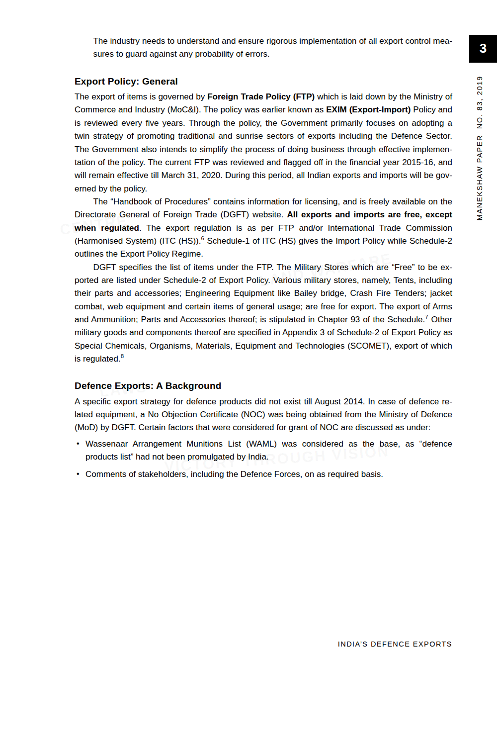CENTRE LAWS VICTORY THROUGH VISION LAND WARFARE
3
Manekshaw Paper No. 83, 2019
The industry needs to understand and ensure rigorous implementation of all export control measures to guard against any probability of errors.
Export Policy: General
The export of items is governed by Foreign Trade Policy (FTP) which is laid down by the Ministry of Commerce and Industry (MoC&I). The policy was earlier known as EXIM (Export-Import) Policy and is reviewed every five years. Through the policy, the Government primarily focuses on adopting a twin strategy of promoting traditional and sunrise sectors of exports including the Defence Sector. The Government also intends to simplify the process of doing business through effective implementation of the policy. The current FTP was reviewed and flagged off in the financial year 2015-16, and will remain effective till March 31, 2020. During this period, all Indian exports and imports will be governed by the policy.
The “Handbook of Procedures” contains information for licensing, and is freely available on the Directorate General of Foreign Trade (DGFT) website. All exports and imports are free, except when regulated. The export regulation is as per FTP and/or International Trade Commission (Harmonised System) (ITC (HS)).6 Schedule-1 of ITC (HS) gives the Import Policy while Schedule-2 outlines the Export Policy Regime.
DGFT specifies the list of items under the FTP. The Military Stores which are “Free” to be exported are listed under Schedule-2 of Export Policy. Various military stores, namely, Tents, including their parts and accessories; Engineering Equipment like Bailey bridge, Crash Fire Tenders; jacket combat, web equipment and certain items of general usage; are free for export. The export of Arms and Ammunition; Parts and Accessories thereof; is stipulated in Chapter 93 of the Schedule.7 Other military goods and components thereof are specified in Appendix 3 of Schedule-2 of Export Policy as Special Chemicals, Organisms, Materials, Equipment and Technologies (SCOMET), export of which is regulated.8
Defence Exports: A Background
A specific export strategy for defence products did not exist till August 2014. In case of defence related equipment, a No Objection Certificate (NOC) was being obtained from the Ministry of Defence (MoD) by DGFT. Certain factors that were considered for grant of NOC are discussed as under:
Wassenaar Arrangement Munitions List (WAML) was considered as the base, as “defence products list” had not been promulgated by India.
Comments of stakeholders, including the Defence Forces, on as required basis.
India’s Defence Exports